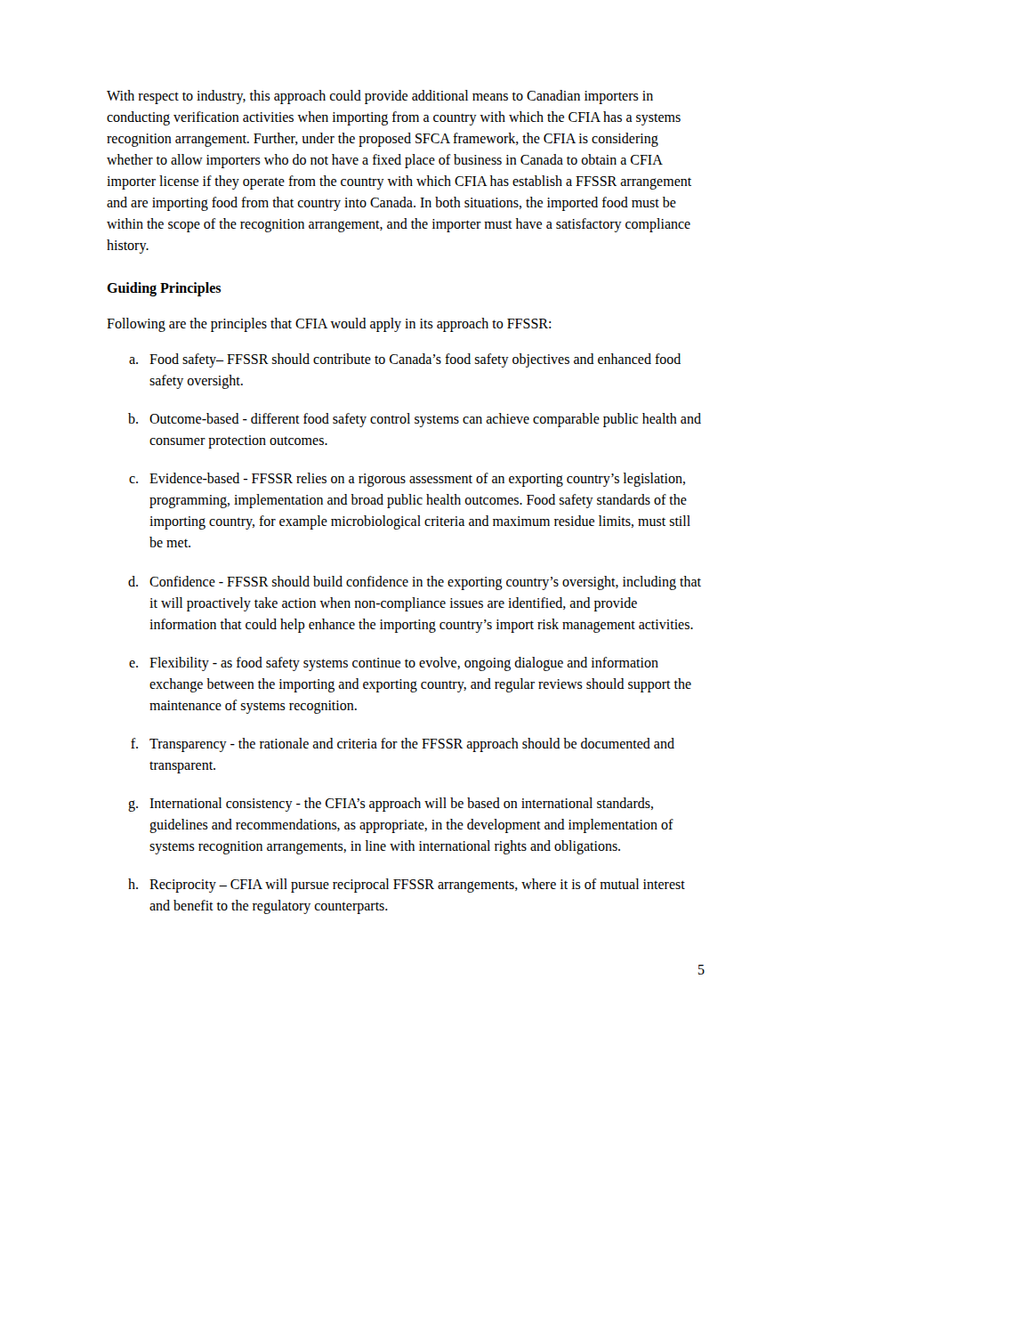With respect to industry, this approach could provide additional means to Canadian importers in conducting verification activities when importing from a country with which the CFIA has a systems recognition arrangement. Further, under the proposed SFCA framework, the CFIA is considering whether to allow importers who do not have a fixed place of business in Canada to obtain a CFIA importer license if they operate from the country with which CFIA has establish a FFSSR arrangement and are importing food from that country into Canada. In both situations, the imported food must be within the scope of the recognition arrangement, and the importer must have a satisfactory compliance history.
Guiding Principles
Following are the principles that CFIA would apply in its approach to FFSSR:
Food safety– FFSSR should contribute to Canada’s food safety objectives and enhanced food safety oversight.
Outcome-based - different food safety control systems can achieve comparable public health and consumer protection outcomes.
Evidence-based - FFSSR relies on a rigorous assessment of an exporting country’s legislation, programming, implementation and broad public health outcomes. Food safety standards of the importing country, for example microbiological criteria and maximum residue limits, must still be met.
Confidence - FFSSR should build confidence in the exporting country’s oversight, including that it will proactively take action when non-compliance issues are identified, and provide information that could help enhance the importing country’s import risk management activities.
Flexibility - as food safety systems continue to evolve, ongoing dialogue and information exchange between the importing and exporting country, and regular reviews should support the maintenance of systems recognition.
Transparency - the rationale and criteria for the FFSSR approach should be documented and transparent.
International consistency - the CFIA’s approach will be based on international standards, guidelines and recommendations, as appropriate, in the development and implementation of systems recognition arrangements, in line with international rights and obligations.
Reciprocity – CFIA will pursue reciprocal FFSSR arrangements, where it is of mutual interest and benefit to the regulatory counterparts.
5